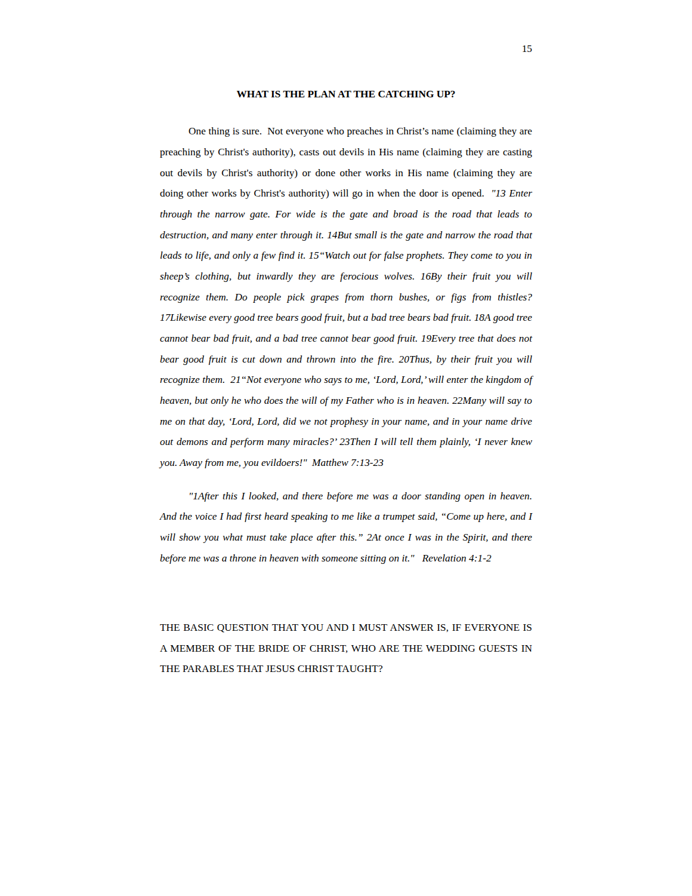15
WHAT IS THE PLAN AT THE CATCHING UP?
One thing is sure. Not everyone who preaches in Christ’s name (claiming they are preaching by Christ's authority), casts out devils in His name (claiming they are casting out devils by Christ's authority) or done other works in His name (claiming they are doing other works by Christ's authority) will go in when the door is opened. "13 Enter through the narrow gate. For wide is the gate and broad is the road that leads to destruction, and many enter through it. 14But small is the gate and narrow the road that leads to life, and only a few find it. 15“Watch out for false prophets. They come to you in sheep’s clothing, but inwardly they are ferocious wolves. 16By their fruit you will recognize them. Do people pick grapes from thorn bushes, or figs from thistles? 17Likewise every good tree bears good fruit, but a bad tree bears bad fruit. 18A good tree cannot bear bad fruit, and a bad tree cannot bear good fruit. 19Every tree that does not bear good fruit is cut down and thrown into the fire. 20Thus, by their fruit you will recognize them. 21“Not everyone who says to me, ‘Lord, Lord,’ will enter the kingdom of heaven, but only he who does the will of my Father who is in heaven. 22Many will say to me on that day, ‘Lord, Lord, did we not prophesy in your name, and in your name drive out demons and perform many miracles?’ 23Then I will tell them plainly, ‘I never knew you. Away from me, you evildoers!" Matthew 7:13-23
"1After this I looked, and there before me was a door standing open in heaven. And the voice I had first heard speaking to me like a trumpet said, “Come up here, and I will show you what must take place after this.” 2At once I was in the Spirit, and there before me was a throne in heaven with someone sitting on it." Revelation 4:1-2
The basic question that you and I must answer is, if everyone is a member of the Bride of Christ, who are the wedding guests in the parables that Jesus Christ taught?